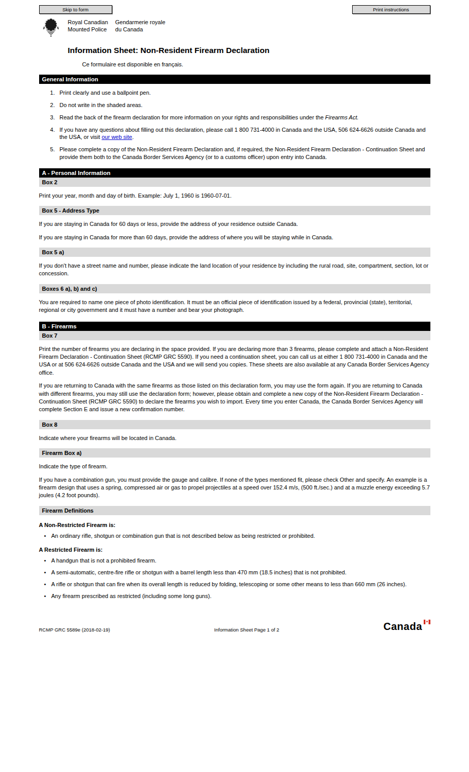Skip to form
Print instructions
Royal Canadian
Mounted Police
Gendarmerie royale
du Canada
Information Sheet: Non-Resident Firearm Declaration
Ce formulaire est disponible en français.
General Information
Print clearly and use a ballpoint pen.
Do not write in the shaded areas.
Read the back of the firearm declaration for more information on your rights and responsibilities under the Firearms Act.
If you have any questions about filling out this declaration, please call 1 800 731-4000 in Canada and the USA, 506 624-6626 outside Canada and the USA, or visit our web site.
Please complete a copy of the Non-Resident Firearm Declaration and, if required, the Non-Resident Firearm Declaration - Continuation Sheet and provide them both to the Canada Border Services Agency (or to a customs officer) upon entry into Canada.
A - Personal Information
Box 2
Print your year, month and day of birth. Example: July 1, 1960 is 1960-07-01.
Box 5 - Address Type
If you are staying in Canada for 60 days or less, provide the address of your residence outside Canada.
If you are staying in Canada for more than 60 days, provide the address of where you will be staying while in Canada.
Box 5 a)
If you don't have a street name and number, please indicate the land location of your residence by including the rural road, site, compartment, section, lot or concession.
Boxes 6 a), b) and c)
You are required to name one piece of photo identification. It must be an official piece of identification issued by a federal, provincial (state), territorial, regional or city government and it must have a number and bear your photograph.
B - Firearms
Box 7
Print the number of firearms you are declaring in the space provided. If you are declaring more than 3 firearms, please complete and attach a Non-Resident Firearm Declaration - Continuation Sheet (RCMP GRC 5590). If you need a continuation sheet, you can call us at either 1 800 731-4000 in Canada and the USA or at 506 624-6626 outside Canada and the USA and we will send you copies. These sheets are also available at any Canada Border Services Agency office.
If you are returning to Canada with the same firearms as those listed on this declaration form, you may use the form again. If you are returning to Canada with different firearms, you may still use the declaration form; however, please obtain and complete a new copy of the Non-Resident Firearm Declaration - Continuation Sheet (RCMP GRC 5590) to declare the firearms you wish to import. Every time you enter Canada, the Canada Border Services Agency will complete Section E and issue a new confirmation number.
Box 8
Indicate where your firearms will be located in Canada.
Firearm Box a)
Indicate the type of firearm.
If you have a combination gun, you must provide the gauge and calibre. If none of the types mentioned fit, please check Other and specify. An example is a firearm design that uses a spring, compressed air or gas to propel projectiles at a speed over 152.4 m/s, (500 ft./sec.) and at a muzzle energy exceeding 5.7 joules (4.2 foot pounds).
Firearm Definitions
A Non-Restricted Firearm is:
An ordinary rifle, shotgun or combination gun that is not described below as being restricted or prohibited.
A Restricted Firearm is:
A handgun that is not a prohibited firearm.
A semi-automatic, centre-fire rifle or shotgun with a barrel length less than 470 mm (18.5 inches) that is not prohibited.
A rifle or shotgun that can fire when its overall length is reduced by folding, telescoping or some other means to less than 660 mm (26 inches).
Any firearm prescribed as restricted (including some long guns).
RCMP GRC 5589e (2018-02-19)
Information Sheet Page 1 of 2
Canada